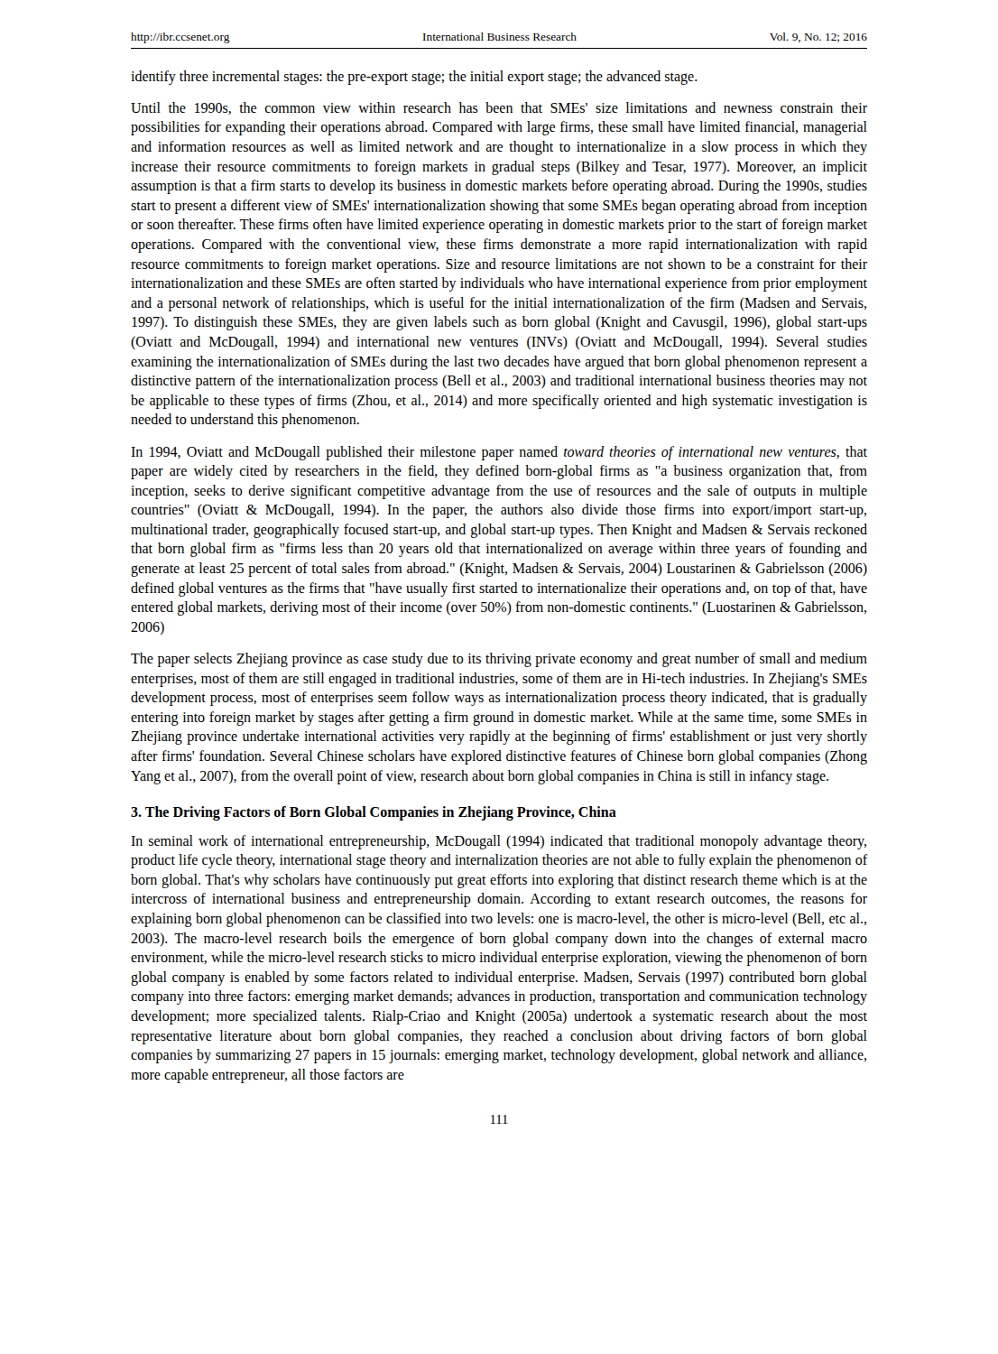http://ibr.ccsenet.org International Business Research Vol. 9, No. 12; 2016
identify three incremental stages: the pre-export stage; the initial export stage; the advanced stage.
Until the 1990s, the common view within research has been that SMEs' size limitations and newness constrain their possibilities for expanding their operations abroad. Compared with large firms, these small have limited financial, managerial and information resources as well as limited network and are thought to internationalize in a slow process in which they increase their resource commitments to foreign markets in gradual steps (Bilkey and Tesar, 1977). Moreover, an implicit assumption is that a firm starts to develop its business in domestic markets before operating abroad. During the 1990s, studies start to present a different view of SMEs' internationalization showing that some SMEs began operating abroad from inception or soon thereafter. These firms often have limited experience operating in domestic markets prior to the start of foreign market operations. Compared with the conventional view, these firms demonstrate a more rapid internationalization with rapid resource commitments to foreign market operations. Size and resource limitations are not shown to be a constraint for their internationalization and these SMEs are often started by individuals who have international experience from prior employment and a personal network of relationships, which is useful for the initial internationalization of the firm (Madsen and Servais, 1997). To distinguish these SMEs, they are given labels such as born global (Knight and Cavusgil, 1996), global start-ups (Oviatt and McDougall, 1994) and international new ventures (INVs) (Oviatt and McDougall, 1994). Several studies examining the internationalization of SMEs during the last two decades have argued that born global phenomenon represent a distinctive pattern of the internationalization process (Bell et al., 2003) and traditional international business theories may not be applicable to these types of firms (Zhou, et al., 2014) and more specifically oriented and high systematic investigation is needed to understand this phenomenon.
In 1994, Oviatt and McDougall published their milestone paper named toward theories of international new ventures, that paper are widely cited by researchers in the field, they defined born-global firms as "a business organization that, from inception, seeks to derive significant competitive advantage from the use of resources and the sale of outputs in multiple countries" (Oviatt & McDougall, 1994). In the paper, the authors also divide those firms into export/import start-up, multinational trader, geographically focused start-up, and global start-up types. Then Knight and Madsen & Servais reckoned that born global firm as "firms less than 20 years old that internationalized on average within three years of founding and generate at least 25 percent of total sales from abroad." (Knight, Madsen & Servais, 2004) Loustarinen & Gabrielsson (2006) defined global ventures as the firms that "have usually first started to internationalize their operations and, on top of that, have entered global markets, deriving most of their income (over 50%) from non-domestic continents." (Luostarinen & Gabrielsson, 2006)
The paper selects Zhejiang province as case study due to its thriving private economy and great number of small and medium enterprises, most of them are still engaged in traditional industries, some of them are in Hi-tech industries. In Zhejiang's SMEs development process, most of enterprises seem follow ways as internationalization process theory indicated, that is gradually entering into foreign market by stages after getting a firm ground in domestic market. While at the same time, some SMEs in Zhejiang province undertake international activities very rapidly at the beginning of firms' establishment or just very shortly after firms' foundation. Several Chinese scholars have explored distinctive features of Chinese born global companies (Zhong Yang et al., 2007), from the overall point of view, research about born global companies in China is still in infancy stage.
3. The Driving Factors of Born Global Companies in Zhejiang Province, China
In seminal work of international entrepreneurship, McDougall (1994) indicated that traditional monopoly advantage theory, product life cycle theory, international stage theory and internalization theories are not able to fully explain the phenomenon of born global. That's why scholars have continuously put great efforts into exploring that distinct research theme which is at the intercross of international business and entrepreneurship domain. According to extant research outcomes, the reasons for explaining born global phenomenon can be classified into two levels: one is macro-level, the other is micro-level (Bell, etc al., 2003). The macro-level research boils the emergence of born global company down into the changes of external macro environment, while the micro-level research sticks to micro individual enterprise exploration, viewing the phenomenon of born global company is enabled by some factors related to individual enterprise. Madsen, Servais (1997) contributed born global company into three factors: emerging market demands; advances in production, transportation and communication technology development; more specialized talents. Rialp-Criao and Knight (2005a) undertook a systematic research about the most representative literature about born global companies, they reached a conclusion about driving factors of born global companies by summarizing 27 papers in 15 journals: emerging market, technology development, global network and alliance, more capable entrepreneur, all those factors are
111